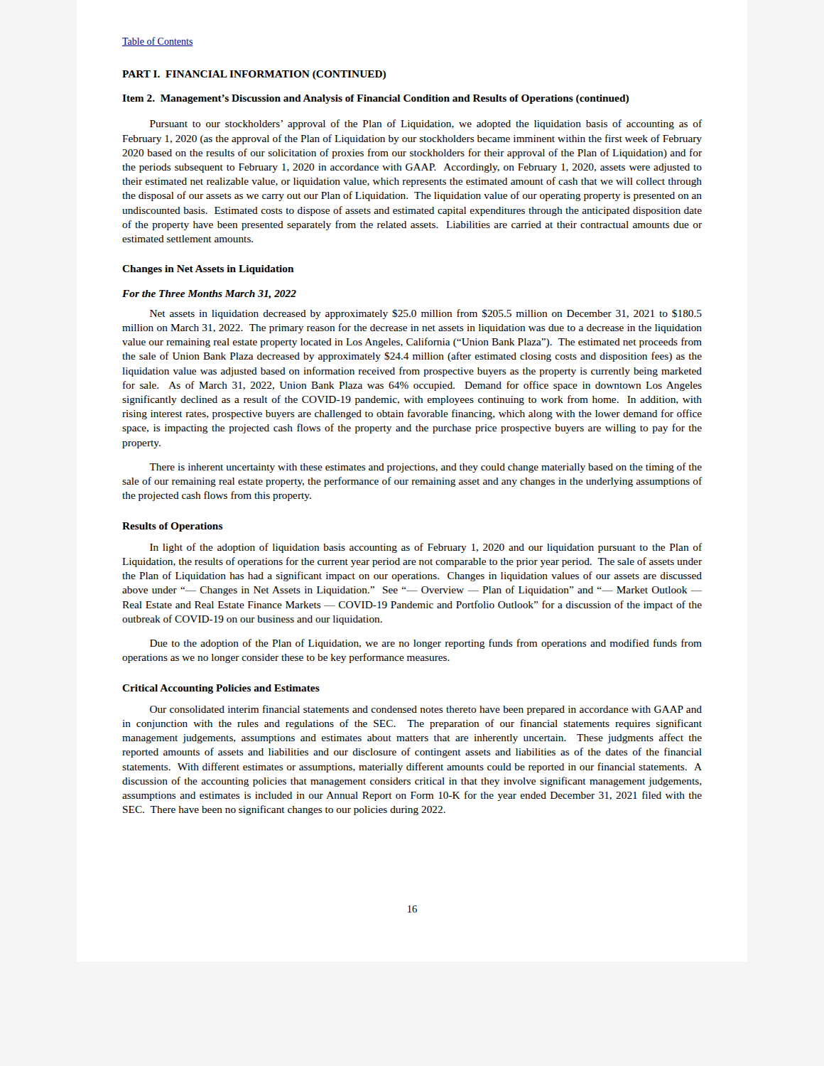Table of Contents
PART I. FINANCIAL INFORMATION (CONTINUED)
Item 2. Management’s Discussion and Analysis of Financial Condition and Results of Operations (continued)
Pursuant to our stockholders’ approval of the Plan of Liquidation, we adopted the liquidation basis of accounting as of February 1, 2020 (as the approval of the Plan of Liquidation by our stockholders became imminent within the first week of February 2020 based on the results of our solicitation of proxies from our stockholders for their approval of the Plan of Liquidation) and for the periods subsequent to February 1, 2020 in accordance with GAAP. Accordingly, on February 1, 2020, assets were adjusted to their estimated net realizable value, or liquidation value, which represents the estimated amount of cash that we will collect through the disposal of our assets as we carry out our Plan of Liquidation. The liquidation value of our operating property is presented on an undiscounted basis. Estimated costs to dispose of assets and estimated capital expenditures through the anticipated disposition date of the property have been presented separately from the related assets. Liabilities are carried at their contractual amounts due or estimated settlement amounts.
Changes in Net Assets in Liquidation
For the Three Months March 31, 2022
Net assets in liquidation decreased by approximately $25.0 million from $205.5 million on December 31, 2021 to $180.5 million on March 31, 2022. The primary reason for the decrease in net assets in liquidation was due to a decrease in the liquidation value our remaining real estate property located in Los Angeles, California (“Union Bank Plaza”). The estimated net proceeds from the sale of Union Bank Plaza decreased by approximately $24.4 million (after estimated closing costs and disposition fees) as the liquidation value was adjusted based on information received from prospective buyers as the property is currently being marketed for sale. As of March 31, 2022, Union Bank Plaza was 64% occupied. Demand for office space in downtown Los Angeles significantly declined as a result of the COVID-19 pandemic, with employees continuing to work from home. In addition, with rising interest rates, prospective buyers are challenged to obtain favorable financing, which along with the lower demand for office space, is impacting the projected cash flows of the property and the purchase price prospective buyers are willing to pay for the property.
There is inherent uncertainty with these estimates and projections, and they could change materially based on the timing of the sale of our remaining real estate property, the performance of our remaining asset and any changes in the underlying assumptions of the projected cash flows from this property.
Results of Operations
In light of the adoption of liquidation basis accounting as of February 1, 2020 and our liquidation pursuant to the Plan of Liquidation, the results of operations for the current year period are not comparable to the prior year period. The sale of assets under the Plan of Liquidation has had a significant impact on our operations. Changes in liquidation values of our assets are discussed above under “— Changes in Net Assets in Liquidation.” See “— Overview — Plan of Liquidation” and “— Market Outlook — Real Estate and Real Estate Finance Markets — COVID-19 Pandemic and Portfolio Outlook” for a discussion of the impact of the outbreak of COVID-19 on our business and our liquidation.
Due to the adoption of the Plan of Liquidation, we are no longer reporting funds from operations and modified funds from operations as we no longer consider these to be key performance measures.
Critical Accounting Policies and Estimates
Our consolidated interim financial statements and condensed notes thereto have been prepared in accordance with GAAP and in conjunction with the rules and regulations of the SEC. The preparation of our financial statements requires significant management judgements, assumptions and estimates about matters that are inherently uncertain. These judgments affect the reported amounts of assets and liabilities and our disclosure of contingent assets and liabilities as of the dates of the financial statements. With different estimates or assumptions, materially different amounts could be reported in our financial statements. A discussion of the accounting policies that management considers critical in that they involve significant management judgements, assumptions and estimates is included in our Annual Report on Form 10-K for the year ended December 31, 2021 filed with the SEC. There have been no significant changes to our policies during 2022.
16